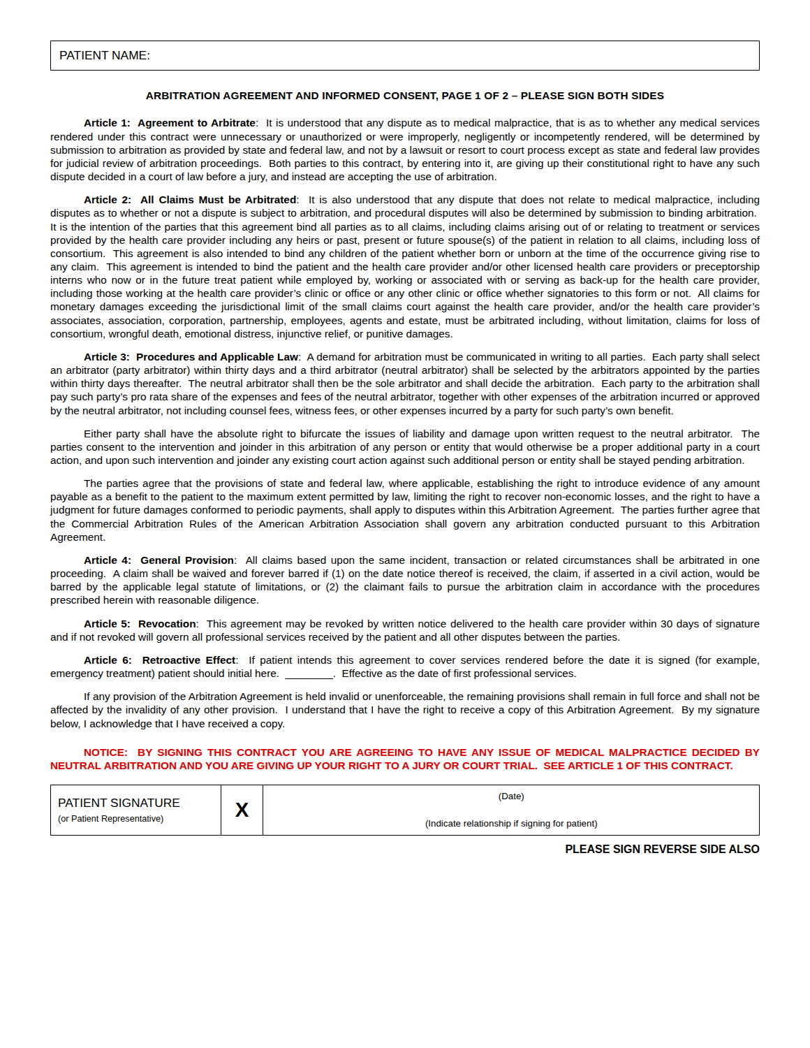PATIENT NAME:
ARBITRATION AGREEMENT AND INFORMED CONSENT, PAGE 1 OF 2 – PLEASE SIGN BOTH SIDES
Article 1: Agreement to Arbitrate: It is understood that any dispute as to medical malpractice, that is as to whether any medical services rendered under this contract were unnecessary or unauthorized or were improperly, negligently or incompetently rendered, will be determined by submission to arbitration as provided by state and federal law, and not by a lawsuit or resort to court process except as state and federal law provides for judicial review of arbitration proceedings. Both parties to this contract, by entering into it, are giving up their constitutional right to have any such dispute decided in a court of law before a jury, and instead are accepting the use of arbitration.
Article 2: All Claims Must be Arbitrated: It is also understood that any dispute that does not relate to medical malpractice, including disputes as to whether or not a dispute is subject to arbitration, and procedural disputes will also be determined by submission to binding arbitration. It is the intention of the parties that this agreement bind all parties as to all claims, including claims arising out of or relating to treatment or services provided by the health care provider including any heirs or past, present or future spouse(s) of the patient in relation to all claims, including loss of consortium. This agreement is also intended to bind any children of the patient whether born or unborn at the time of the occurrence giving rise to any claim. This agreement is intended to bind the patient and the health care provider and/or other licensed health care providers or preceptorship interns who now or in the future treat patient while employed by, working or associated with or serving as back-up for the health care provider, including those working at the health care provider’s clinic or office or any other clinic or office whether signatories to this form or not. All claims for monetary damages exceeding the jurisdictional limit of the small claims court against the health care provider, and/or the health care provider’s associates, association, corporation, partnership, employees, agents and estate, must be arbitrated including, without limitation, claims for loss of consortium, wrongful death, emotional distress, injunctive relief, or punitive damages.
Article 3: Procedures and Applicable Law: A demand for arbitration must be communicated in writing to all parties. Each party shall select an arbitrator (party arbitrator) within thirty days and a third arbitrator (neutral arbitrator) shall be selected by the arbitrators appointed by the parties within thirty days thereafter. The neutral arbitrator shall then be the sole arbitrator and shall decide the arbitration. Each party to the arbitration shall pay such party’s pro rata share of the expenses and fees of the neutral arbitrator, together with other expenses of the arbitration incurred or approved by the neutral arbitrator, not including counsel fees, witness fees, or other expenses incurred by a party for such party’s own benefit.
Either party shall have the absolute right to bifurcate the issues of liability and damage upon written request to the neutral arbitrator. The parties consent to the intervention and joinder in this arbitration of any person or entity that would otherwise be a proper additional party in a court action, and upon such intervention and joinder any existing court action against such additional person or entity shall be stayed pending arbitration.
The parties agree that the provisions of state and federal law, where applicable, establishing the right to introduce evidence of any amount payable as a benefit to the patient to the maximum extent permitted by law, limiting the right to recover non-economic losses, and the right to have a judgment for future damages conformed to periodic payments, shall apply to disputes within this Arbitration Agreement. The parties further agree that the Commercial Arbitration Rules of the American Arbitration Association shall govern any arbitration conducted pursuant to this Arbitration Agreement.
Article 4: General Provision: All claims based upon the same incident, transaction or related circumstances shall be arbitrated in one proceeding. A claim shall be waived and forever barred if (1) on the date notice thereof is received, the claim, if asserted in a civil action, would be barred by the applicable legal statute of limitations, or (2) the claimant fails to pursue the arbitration claim in accordance with the procedures prescribed herein with reasonable diligence.
Article 5: Revocation: This agreement may be revoked by written notice delivered to the health care provider within 30 days of signature and if not revoked will govern all professional services received by the patient and all other disputes between the parties.
Article 6: Retroactive Effect: If patient intends this agreement to cover services rendered before the date it is signed (for example, emergency treatment) patient should initial here. ________. Effective as the date of first professional services.
If any provision of the Arbitration Agreement is held invalid or unenforceable, the remaining provisions shall remain in full force and shall not be affected by the invalidity of any other provision. I understand that I have the right to receive a copy of this Arbitration Agreement. By my signature below, I acknowledge that I have received a copy.
NOTICE: BY SIGNING THIS CONTRACT YOU ARE AGREEING TO HAVE ANY ISSUE OF MEDICAL MALPRACTICE DECIDED BY NEUTRAL ARBITRATION AND YOU ARE GIVING UP YOUR RIGHT TO A JURY OR COURT TRIAL. SEE ARTICLE 1 OF THIS CONTRACT.
| PATIENT SIGNATURE (or Patient Representative) | X | (Date) (Indicate relationship if signing for patient) |
PLEASE SIGN REVERSE SIDE ALSO